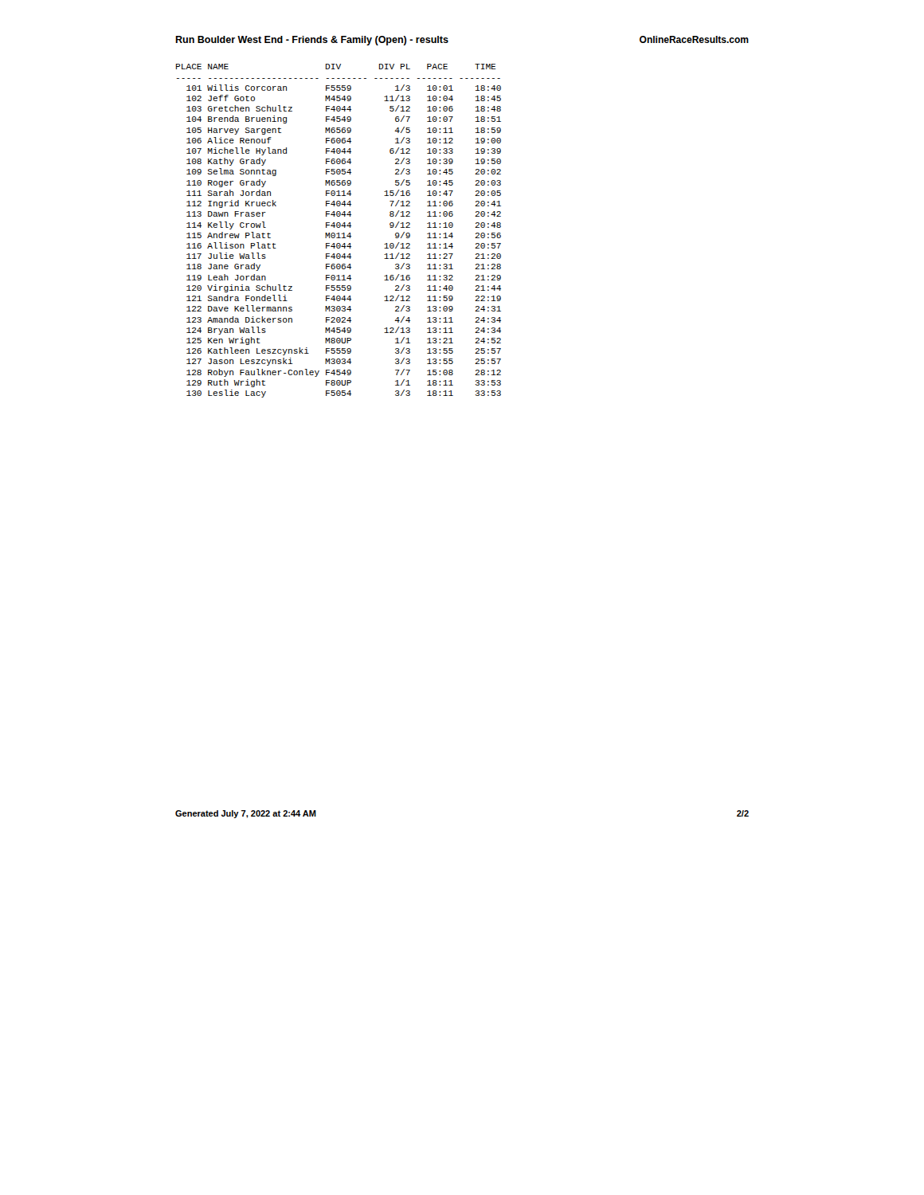Run Boulder West End - Friends & Family (Open) - results
OnlineRaceResults.com
PLACE NAME                  DIV       DIV PL   PACE     TIME
----- --------------------- -------- ------- ------- --------
  101 Willis Corcoran       F5559        1/3   10:01    18:40
  102 Jeff Goto             M4549      11/13   10:04    18:45
  103 Gretchen Schultz      F4044       5/12   10:06    18:48
  104 Brenda Bruening       F4549        6/7   10:07    18:51
  105 Harvey Sargent        M6569        4/5   10:11    18:59
  106 Alice Renouf          F6064        1/3   10:12    19:00
  107 Michelle Hyland       F4044       6/12   10:33    19:39
  108 Kathy Grady           F6064        2/3   10:39    19:50
  109 Selma Sonntag         F5054        2/3   10:45    20:02
  110 Roger Grady           M6569        5/5   10:45    20:03
  111 Sarah Jordan          F0114      15/16   10:47    20:05
  112 Ingrid Krueck         F4044       7/12   11:06    20:41
  113 Dawn Fraser           F4044       8/12   11:06    20:42
  114 Kelly Crowl           F4044       9/12   11:10    20:48
  115 Andrew Platt          M0114        9/9   11:14    20:56
  116 Allison Platt         F4044      10/12   11:14    20:57
  117 Julie Walls           F4044      11/12   11:27    21:20
  118 Jane Grady            F6064        3/3   11:31    21:28
  119 Leah Jordan           F0114      16/16   11:32    21:29
  120 Virginia Schultz      F5559        2/3   11:40    21:44
  121 Sandra Fondelli       F4044      12/12   11:59    22:19
  122 Dave Kellermanns      M3034        2/3   13:09    24:31
  123 Amanda Dickerson      F2024        4/4   13:11    24:34
  124 Bryan Walls           M4549      12/13   13:11    24:34
  125 Ken Wright            M80UP        1/1   13:21    24:52
  126 Kathleen Leszcynski   F5559        3/3   13:55    25:57
  127 Jason Leszcynski      M3034        3/3   13:55    25:57
  128 Robyn Faulkner-Conley F4549        7/7   15:08    28:12
  129 Ruth Wright           F80UP        1/1   18:11    33:53
  130 Leslie Lacy           F5054        3/3   18:11    33:53
Generated July 7, 2022 at 2:44 AM
2/2